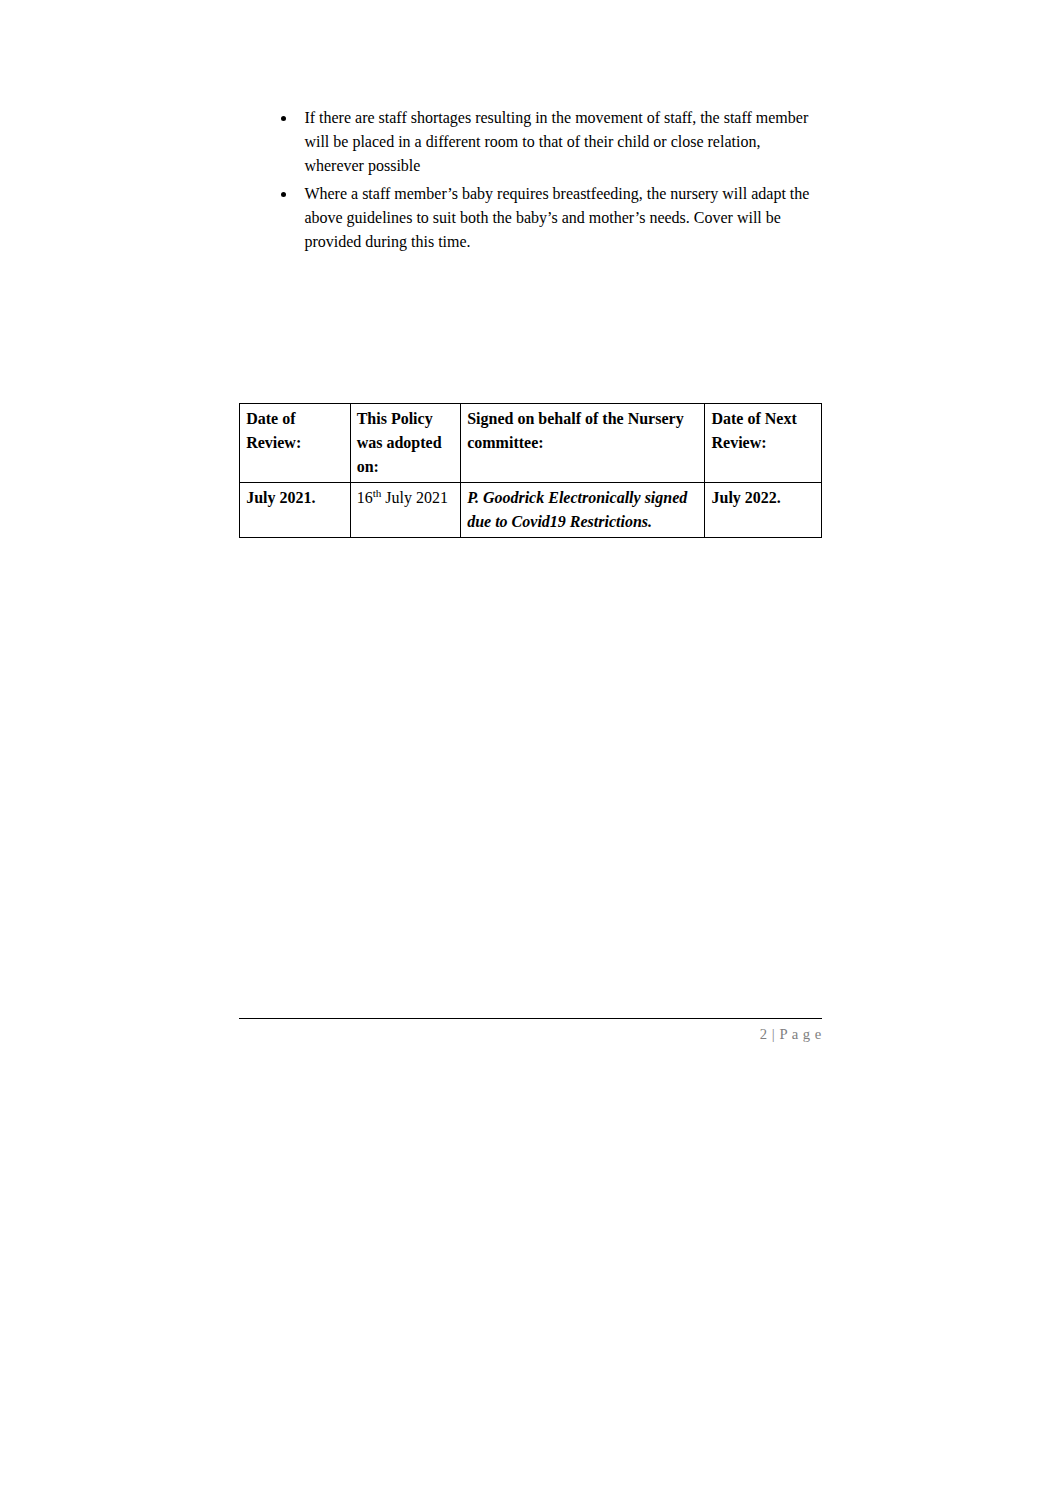If there are staff shortages resulting in the movement of staff, the staff member will be placed in a different room to that of their child or close relation, wherever possible
Where a staff member’s baby requires breastfeeding, the nursery will adapt the above guidelines to suit both the baby’s and mother’s needs. Cover will be provided during this time.
| Date of Review: | This Policy was adopted on: | Signed on behalf of the Nursery committee: | Date of Next Review: |
| July 2021. | 16 th July 2021 | P. Goodrick Electronically signed due to Covid19 Restrictions. | July 2022. |
2 | P a g e